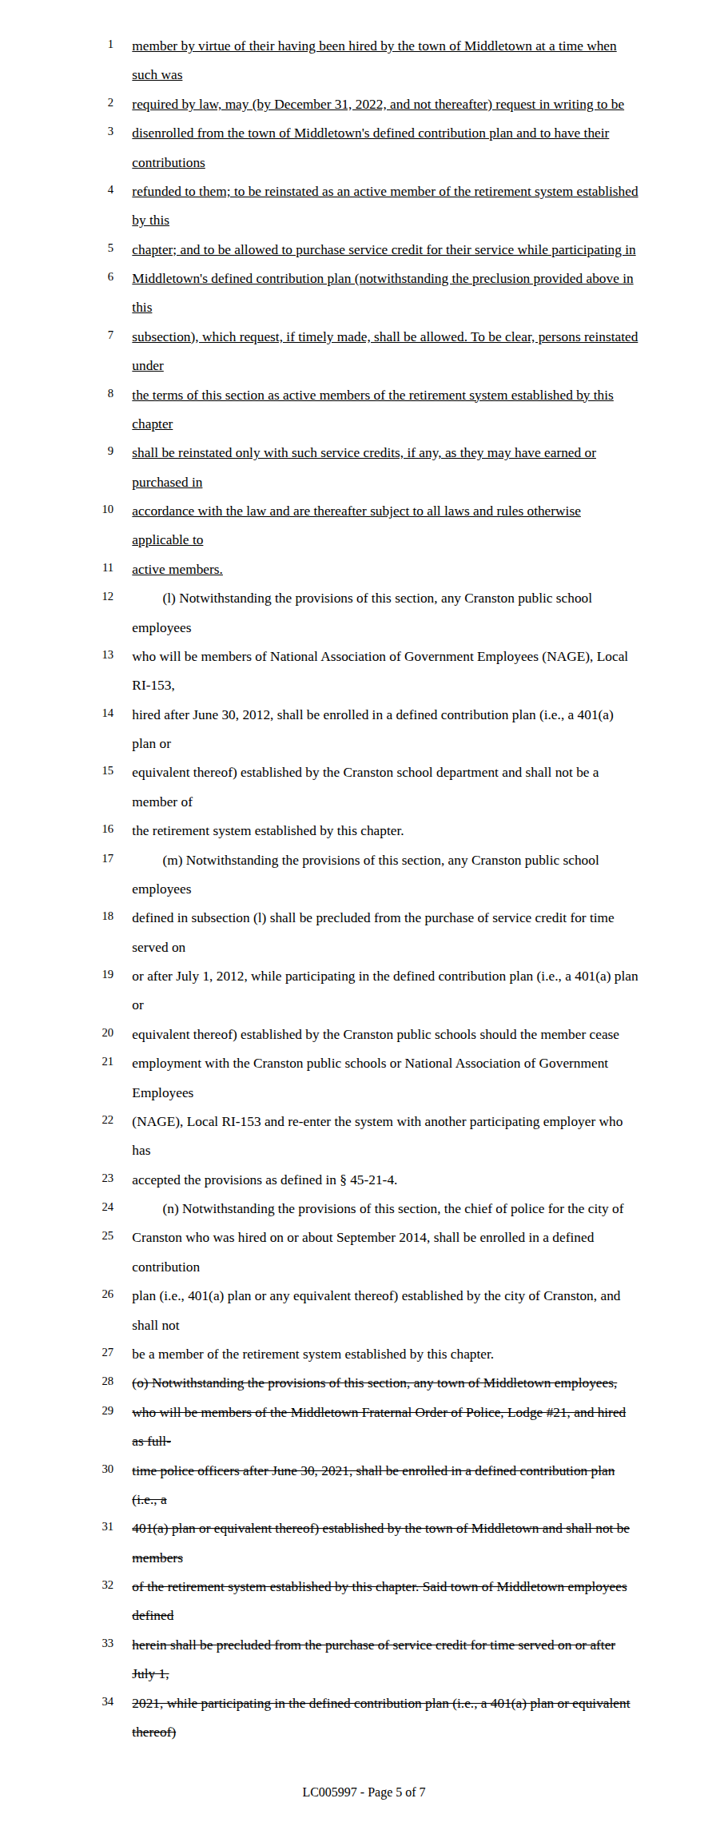member by virtue of their having been hired by the town of Middletown at a time when such was
required by law, may (by December 31, 2022, and not thereafter) request in writing to be
disenrolled from the town of Middletown's defined contribution plan and to have their contributions
refunded to them; to be reinstated as an active member of the retirement system established by this
chapter; and to be allowed to purchase service credit for their service while participating in
Middletown's defined contribution plan (notwithstanding the preclusion provided above in this
subsection), which request, if timely made, shall be allowed. To be clear, persons reinstated under
the terms of this section as active members of the retirement system established by this chapter
shall be reinstated only with such service credits, if any, as they may have earned or purchased in
accordance with the law and are thereafter subject to all laws and rules otherwise applicable to
active members.
(l) Notwithstanding the provisions of this section, any Cranston public school employees
who will be members of National Association of Government Employees (NAGE), Local RI-153,
hired after June 30, 2012, shall be enrolled in a defined contribution plan (i.e., a 401(a) plan or
equivalent thereof) established by the Cranston school department and shall not be a member of
the retirement system established by this chapter.
(m) Notwithstanding the provisions of this section, any Cranston public school employees
defined in subsection (l) shall be precluded from the purchase of service credit for time served on
or after July 1, 2012, while participating in the defined contribution plan (i.e., a 401(a) plan or
equivalent thereof) established by the Cranston public schools should the member cease
employment with the Cranston public schools or National Association of Government Employees
(NAGE), Local RI-153 and re-enter the system with another participating employer who has
accepted the provisions as defined in § 45-21-4.
(n) Notwithstanding the provisions of this section, the chief of police for the city of
Cranston who was hired on or about September 2014, shall be enrolled in a defined contribution
plan (i.e., 401(a) plan or any equivalent thereof) established by the city of Cranston, and shall not
be a member of the retirement system established by this chapter.
(o) Notwithstanding the provisions of this section, any town of Middletown employees,
who will be members of the Middletown Fraternal Order of Police, Lodge #21, and hired as full-
time police officers after June 30, 2021, shall be enrolled in a defined contribution plan (i.e., a
401(a) plan or equivalent thereof) established by the town of Middletown and shall not be members
of the retirement system established by this chapter. Said town of Middletown employees defined
herein shall be precluded from the purchase of service credit for time served on or after July 1,
2021, while participating in the defined contribution plan (i.e., a 401(a) plan or equivalent thereof)
LC005997 - Page 5 of 7